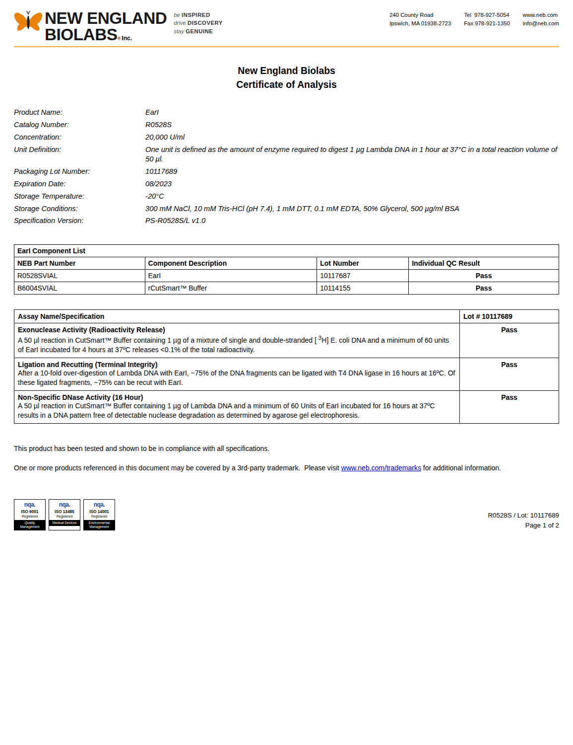NEW ENGLAND BIOLABS®Inc.
be INSPIRED
drive DISCOVERY
stay GENUINE
240 County Road
Ipswich, MA 01938-2723
Tel 978-927-5054
Fax 978-921-1350
www.neb.com
info@neb.com
New England Biolabs
Certificate of Analysis
| Product Name: | EarI |
| Catalog Number: | R0528S |
| Concentration: | 20,000 U/ml |
| Unit Definition: | One unit is defined as the amount of enzyme required to digest 1 µg Lambda DNA in 1 hour at 37°C in a total reaction volume of 50 µl. |
| Packaging Lot Number: | 10117689 |
| Expiration Date: | 08/2023 |
| Storage Temperature: | -20°C |
| Storage Conditions: | 300 mM NaCl, 10 mM Tris-HCl (pH 7.4), 1 mM DTT, 0.1 mM EDTA, 50% Glycerol, 500 µg/ml BSA |
| Specification Version: | PS-R0528S/L v1.0 |
EarI Component List
| NEB Part Number | Component Description | Lot Number | Individual QC Result |
| --- | --- | --- | --- |
| R0528SVIAL | EarI | 10117687 | Pass |
| B6004SVIAL | rCutSmart™ Buffer | 10114155 | Pass |
| Assay Name/Specification | Lot # 10117689 |
| --- | --- |
| Exonuclease Activity (Radioactivity Release) A 50 µl reaction in CutSmart™ Buffer containing 1 µg of a mixture of single and double-stranded [ 3 H] E. coli DNA and a minimum of 60 units of EarI incubated for 4 hours at 37ºC releases <0.1% of the total radioactivity. | Pass |
| Ligation and Recutting (Terminal Integrity) After a 10-fold over-digestion of Lambda DNA with EarI, ~75% of the DNA fragments can be ligated with T4 DNA ligase in 16 hours at 16ºC. Of these ligated fragments, ~75% can be recut with EarI. | Pass |
| Non-Specific DNase Activity (16 Hour) A 50 µl reaction in CutSmart™ Buffer containing 1 µg of Lambda DNA and a minimum of 60 Units of EarI incubated for 16 hours at 37ºC results in a DNA pattern free of detectable nuclease degradation as determined by agarose gel electrophoresis. | Pass |
This product has been tested and shown to be in compliance with all specifications.
One or more products referenced in this document may be covered by a 3rd-party trademark. Please visit www.neb.com/trademarks for additional information.
nqa.
ISO 9001
Registered
Quality
Management
nqa.
ISO 13485
Registered
Medical Devices
nqa.
ISO 14001
Registered
Environmental
Management
R0528S / Lot: 10117689
Page 1 of 2